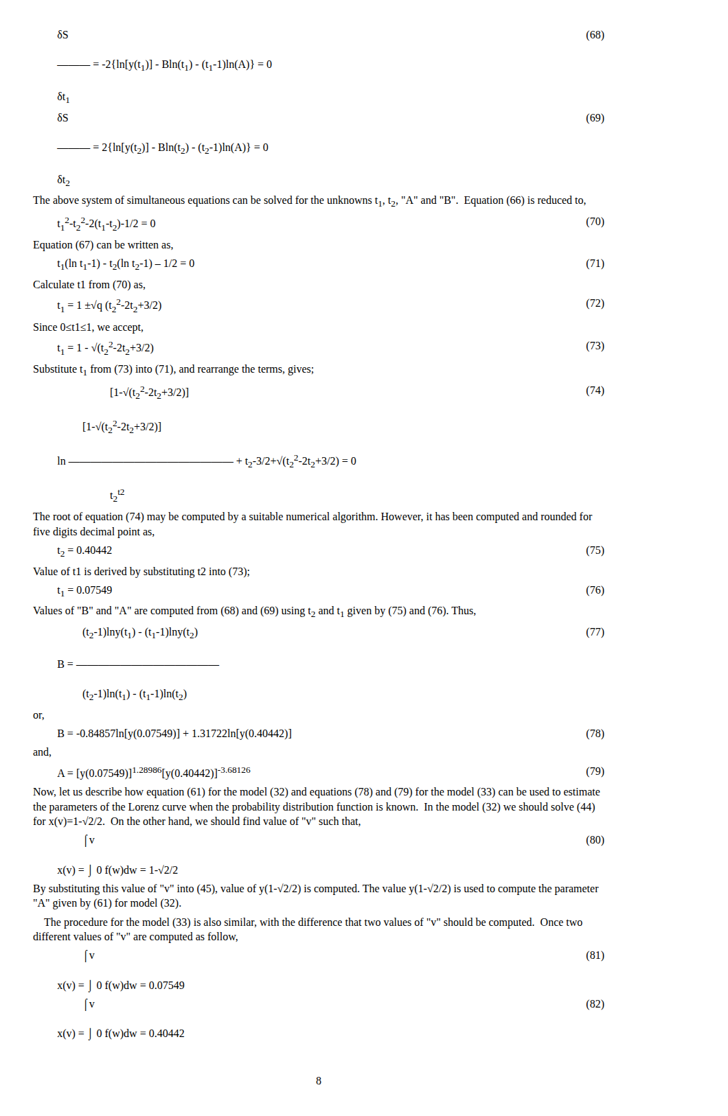δS
——— = -2{ln[y(t1)] - Bln(t1) - (t1-1)ln(A)} = 0
δt1
(68)
δS
——— = 2{ln[y(t2)] - Bln(t2) - (t2-1)ln(A)} = 0
δt2
(69)
The above system of simultaneous equations can be solved for the unknowns t1, t2, "A" and "B". Equation (66) is reduced to,
t12-t22-2(t1-t2)-1/2 = 0
(70)
Equation (67) can be written as,
t1(ln t1-1) - t2(ln t2-1) – 1/2 = 0
(71)
Calculate t1 from (70) as,
t1 = 1 ±√q (t22-2t2+3/2)
(72)
Since 0≤t1≤1, we accept,
t1 = 1 - √(t22-2t2+3/2)
(73)
Substitute t1 from (73) into (71), and rearrange the terms, gives;
[1-√(t22-2t2+3/2)]
[1-√(t22-2t2+3/2)]
ln ——————————————— + t2-3/2+√(t22-2t2+3/2) = 0
t2t2
(74)
The root of equation (74) may be computed by a suitable numerical algorithm. However, it has been computed and rounded for five digits decimal point as,
t2 = 0.40442
(75)
Value of t1 is derived by substituting t2 into (73);
t1 = 0.07549
(76)
Values of "B" and "A" are computed from (68) and (69) using t2 and t1 given by (75) and (76). Thus,
(t2-1)lny(t1) - (t1-1)lny(t2)
B = —————————————
(t2-1)ln(t1) - (t1-1)ln(t2)
(77)
or,
B = -0.84857ln[y(0.07549)] + 1.31722ln[y(0.40442)]
(78)
and,
A = [y(0.07549)]1.28986[y(0.40442)]-3.68126
(79)
Now, let us describe how equation (61) for the model (32) and equations (78) and (79) for the model (33) can be used to estimate the parameters of the Lorenz curve when the probability distribution function is known. In the model (32) we should solve (44) for x(v)=1-√2/2. On the other hand, we should find value of "v" such that,
⌠v
x(v) = ⌡ 0 f(w)dw = 1-√2/2
(80)
By substituting this value of "v" into (45), value of y(1-√2/2) is computed. The value y(1-√2/2) is used to compute the parameter "A" given by (61) for model (32).
The procedure for the model (33) is also similar, with the difference that two values of "v" should be computed. Once two different values of "v" are computed as follow,
⌠v
x(v) = ⌡ 0 f(w)dw = 0.07549
(81)
⌠v
x(v) = ⌡ 0 f(w)dw = 0.40442
(82)
8